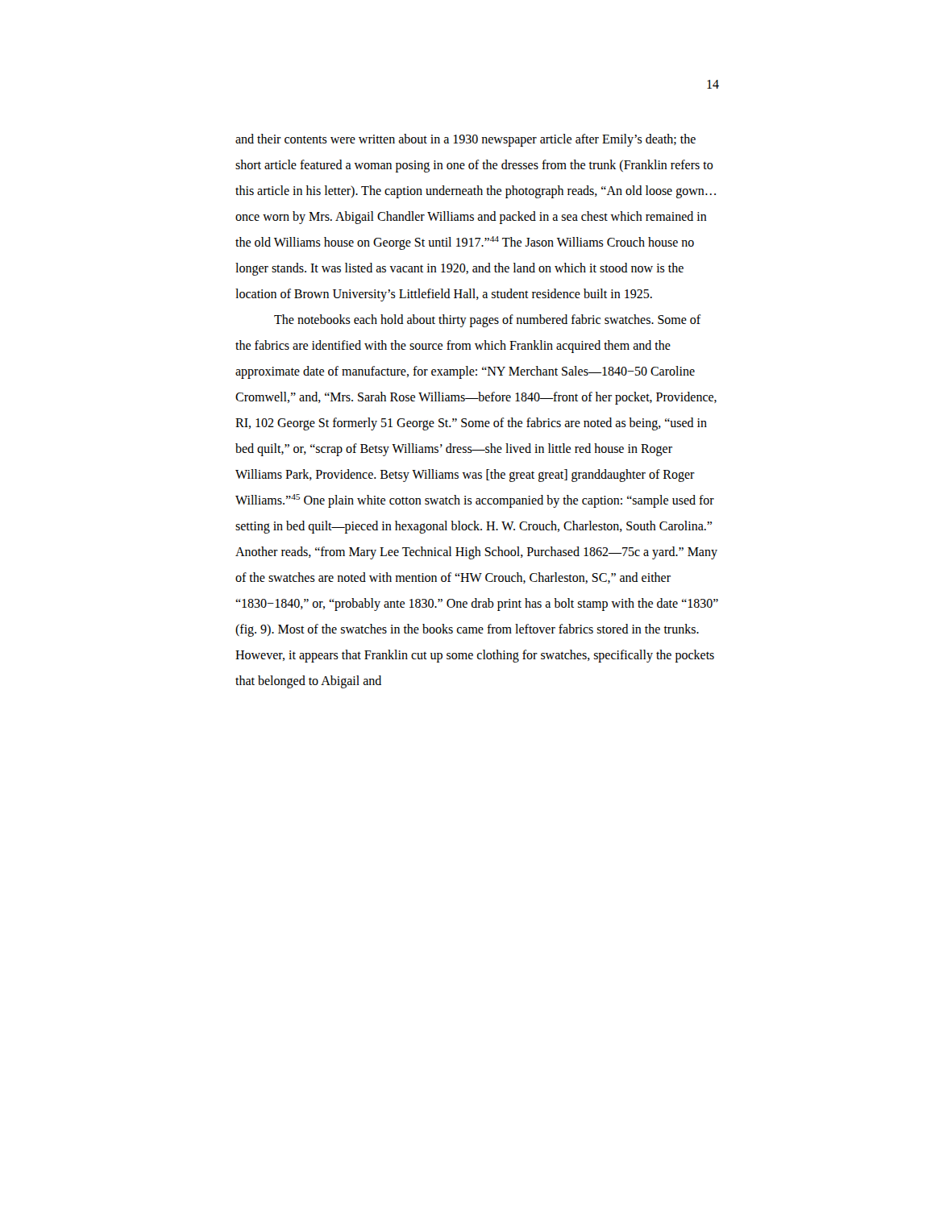14
and their contents were written about in a 1930 newspaper article after Emily’s death; the short article featured a woman posing in one of the dresses from the trunk (Franklin refers to this article in his letter). The caption underneath the photograph reads, “An old loose gown…once worn by Mrs. Abigail Chandler Williams and packed in a sea chest which remained in the old Williams house on George St until 1917.”44 The Jason Williams Crouch house no longer stands. It was listed as vacant in 1920, and the land on which it stood now is the location of Brown University’s Littlefield Hall, a student residence built in 1925.
The notebooks each hold about thirty pages of numbered fabric swatches. Some of the fabrics are identified with the source from which Franklin acquired them and the approximate date of manufacture, for example: “NY Merchant Sales—1840−50 Caroline Cromwell,” and, “Mrs. Sarah Rose Williams—before 1840—front of her pocket, Providence, RI, 102 George St formerly 51 George St.” Some of the fabrics are noted as being, “used in bed quilt,” or, “scrap of Betsy Williams’ dress—she lived in little red house in Roger Williams Park, Providence. Betsy Williams was [the great great] granddaughter of Roger Williams.”45 One plain white cotton swatch is accompanied by the caption: “sample used for setting in bed quilt—pieced in hexagonal block. H. W. Crouch, Charleston, South Carolina.” Another reads, “from Mary Lee Technical High School, Purchased 1862—75c a yard.” Many of the swatches are noted with mention of “HW Crouch, Charleston, SC,” and either “1830−1840,” or, “probably ante 1830.” One drab print has a bolt stamp with the date “1830” (fig. 9). Most of the swatches in the books came from leftover fabrics stored in the trunks. However, it appears that Franklin cut up some clothing for swatches, specifically the pockets that belonged to Abigail and